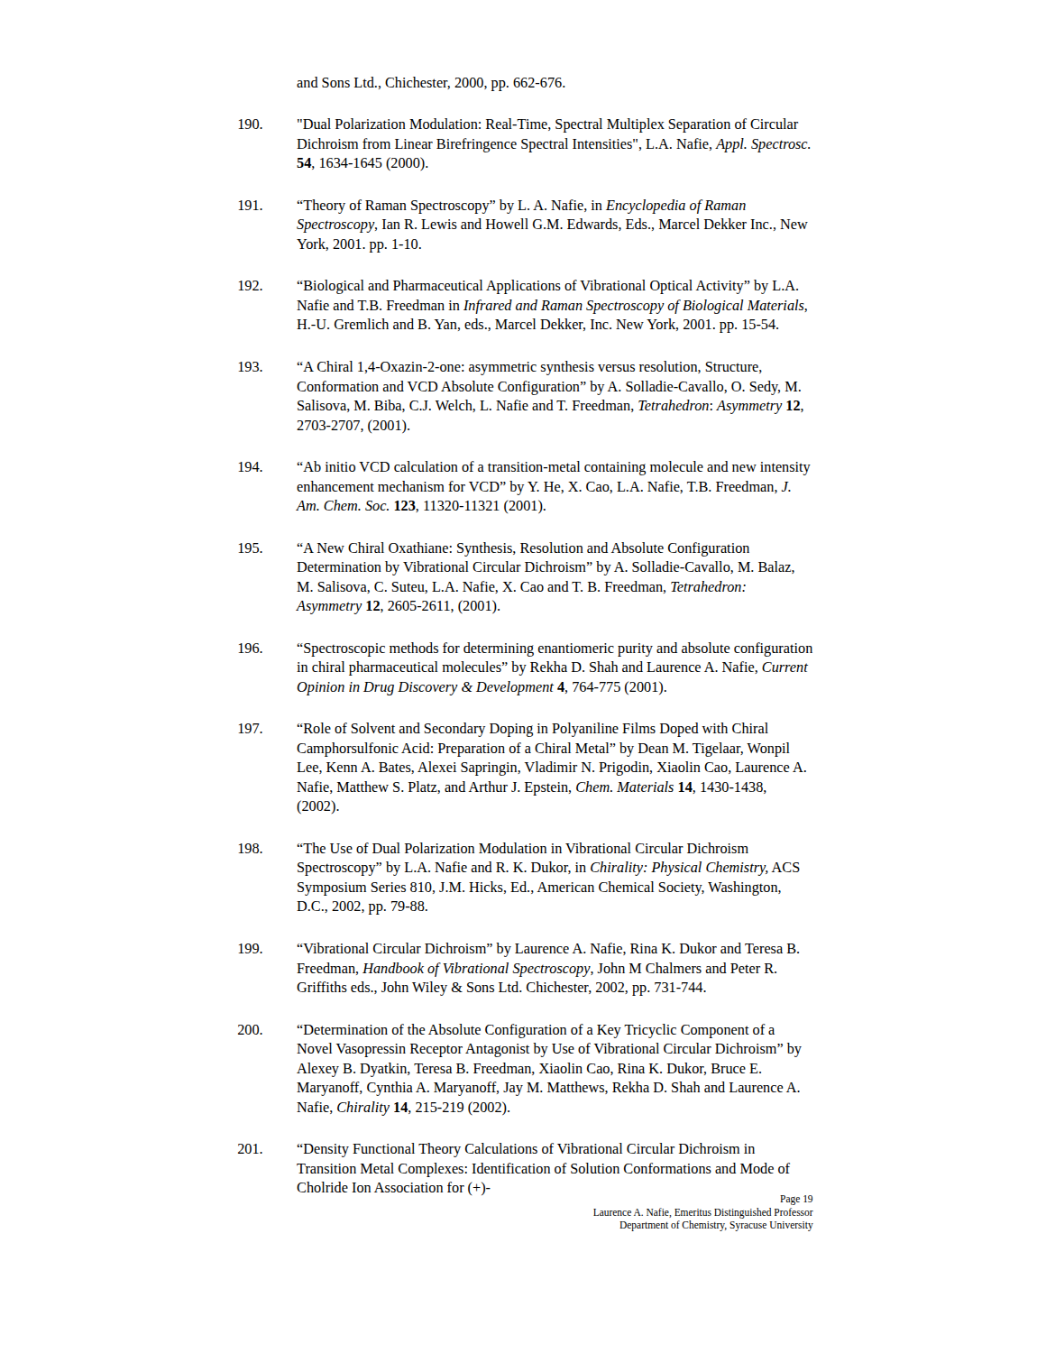and Sons Ltd., Chichester, 2000, pp. 662-676.
190. "Dual Polarization Modulation: Real-Time, Spectral Multiplex Separation of Circular Dichroism from Linear Birefringence Spectral Intensities", L.A. Nafie, Appl. Spectrosc. 54, 1634-1645 (2000).
191. “Theory of Raman Spectroscopy” by L. A. Nafie, in Encyclopedia of Raman Spectroscopy, Ian R. Lewis and Howell G.M. Edwards, Eds., Marcel Dekker Inc., New York, 2001. pp. 1-10.
192. “Biological and Pharmaceutical Applications of Vibrational Optical Activity” by L.A. Nafie and T.B. Freedman in Infrared and Raman Spectroscopy of Biological Materials, H.-U. Gremlich and B. Yan, eds., Marcel Dekker, Inc. New York, 2001. pp. 15-54.
193. “A Chiral 1,4-Oxazin-2-one: asymmetric synthesis versus resolution, Structure, Conformation and VCD Absolute Configuration” by A. Solladie-Cavallo, O. Sedy, M. Salisova, M. Biba, C.J. Welch, L. Nafie and T. Freedman, Tetrahedron: Asymmetry 12, 2703-2707, (2001).
194. “Ab initio VCD calculation of a transition-metal containing molecule and new intensity enhancement mechanism for VCD” by Y. He, X. Cao, L.A. Nafie, T.B. Freedman, J. Am. Chem. Soc. 123, 11320-11321 (2001).
195. “A New Chiral Oxathiane: Synthesis, Resolution and Absolute Configuration Determination by Vibrational Circular Dichroism” by A. Solladie-Cavallo, M. Balaz, M. Salisova, C. Suteu, L.A. Nafie, X. Cao and T. B. Freedman, Tetrahedron: Asymmetry 12, 2605-2611, (2001).
196. “Spectroscopic methods for determining enantiomeric purity and absolute configuration in chiral pharmaceutical molecules” by Rekha D. Shah and Laurence A. Nafie, Current Opinion in Drug Discovery & Development 4, 764-775 (2001).
197. “Role of Solvent and Secondary Doping in Polyaniline Films Doped with Chiral Camphorsulfonic Acid: Preparation of a Chiral Metal” by Dean M. Tigelaar, Wonpil Lee, Kenn A. Bates, Alexei Sapringin, Vladimir N. Prigodin, Xiaolin Cao, Laurence A. Nafie, Matthew S. Platz, and Arthur J. Epstein, Chem. Materials 14, 1430-1438, (2002).
198. “The Use of Dual Polarization Modulation in Vibrational Circular Dichroism Spectroscopy” by L.A. Nafie and R. K. Dukor, in Chirality: Physical Chemistry, ACS Symposium Series 810, J.M. Hicks, Ed., American Chemical Society, Washington, D.C., 2002, pp. 79-88.
199. “Vibrational Circular Dichroism” by Laurence A. Nafie, Rina K. Dukor and Teresa B. Freedman, Handbook of Vibrational Spectroscopy, John M Chalmers and Peter R. Griffiths eds., John Wiley & Sons Ltd. Chichester, 2002, pp. 731-744.
200. “Determination of the Absolute Configuration of a Key Tricyclic Component of a Novel Vasopressin Receptor Antagonist by Use of Vibrational Circular Dichroism” by Alexey B. Dyatkin, Teresa B. Freedman, Xiaolin Cao, Rina K. Dukor, Bruce E. Maryanoff, Cynthia A. Maryanoff, Jay M. Matthews, Rekha D. Shah and Laurence A. Nafie, Chirality 14, 215-219 (2002).
201. “Density Functional Theory Calculations of Vibrational Circular Dichroism in Transition Metal Complexes: Identification of Solution Conformations and Mode of Cholride Ion Association for (+)-
Page 19
Laurence A. Nafie, Emeritus Distinguished Professor
Department of Chemistry, Syracuse University